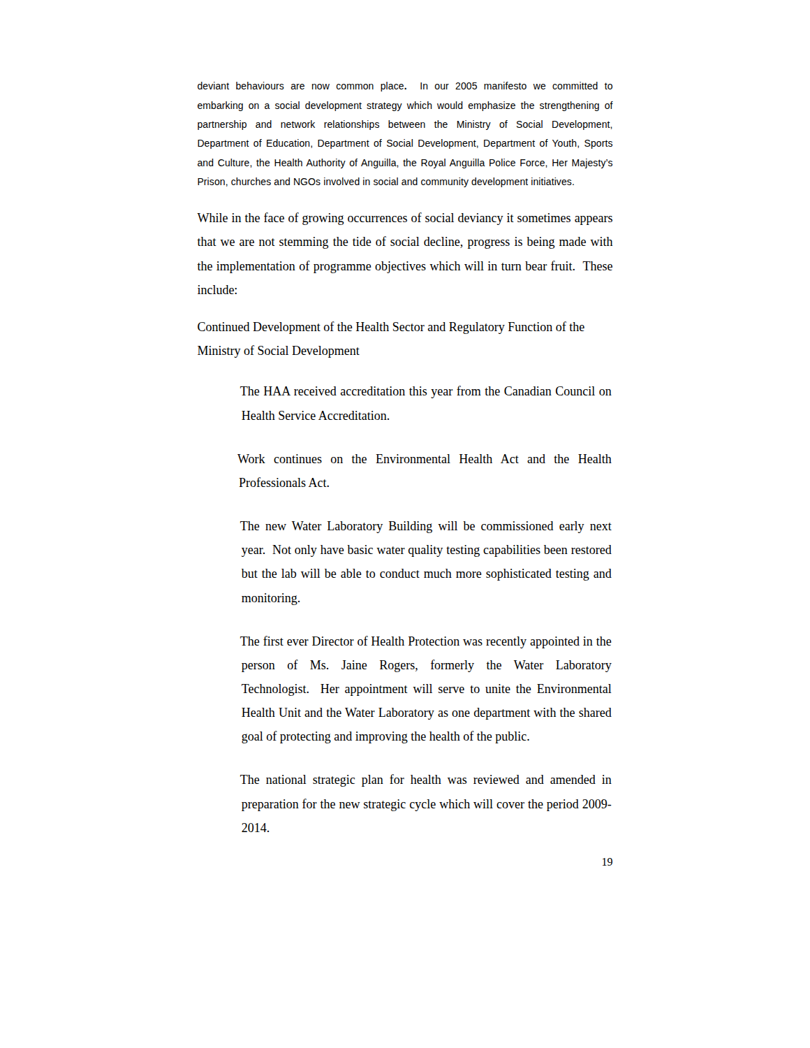deviant behaviours are now common place. In our 2005 manifesto we committed to embarking on a social development strategy which would emphasize the strengthening of partnership and network relationships between the Ministry of Social Development, Department of Education, Department of Social Development, Department of Youth, Sports and Culture, the Health Authority of Anguilla, the Royal Anguilla Police Force, Her Majesty’s Prison, churches and NGOs involved in social and community development initiatives.
While in the face of growing occurrences of social deviancy it sometimes appears that we are not stemming the tide of social decline, progress is being made with the implementation of programme objectives which will in turn bear fruit. These include:
Continued Development of the Health Sector and Regulatory Function of the Ministry of Social Development
The HAA received accreditation this year from the Canadian Council on Health Service Accreditation.
Work continues on the Environmental Health Act and the Health Professionals Act.
The new Water Laboratory Building will be commissioned early next year. Not only have basic water quality testing capabilities been restored but the lab will be able to conduct much more sophisticated testing and monitoring.
The first ever Director of Health Protection was recently appointed in the person of Ms. Jaine Rogers, formerly the Water Laboratory Technologist. Her appointment will serve to unite the Environmental Health Unit and the Water Laboratory as one department with the shared goal of protecting and improving the health of the public.
The national strategic plan for health was reviewed and amended in preparation for the new strategic cycle which will cover the period 2009-2014.
19